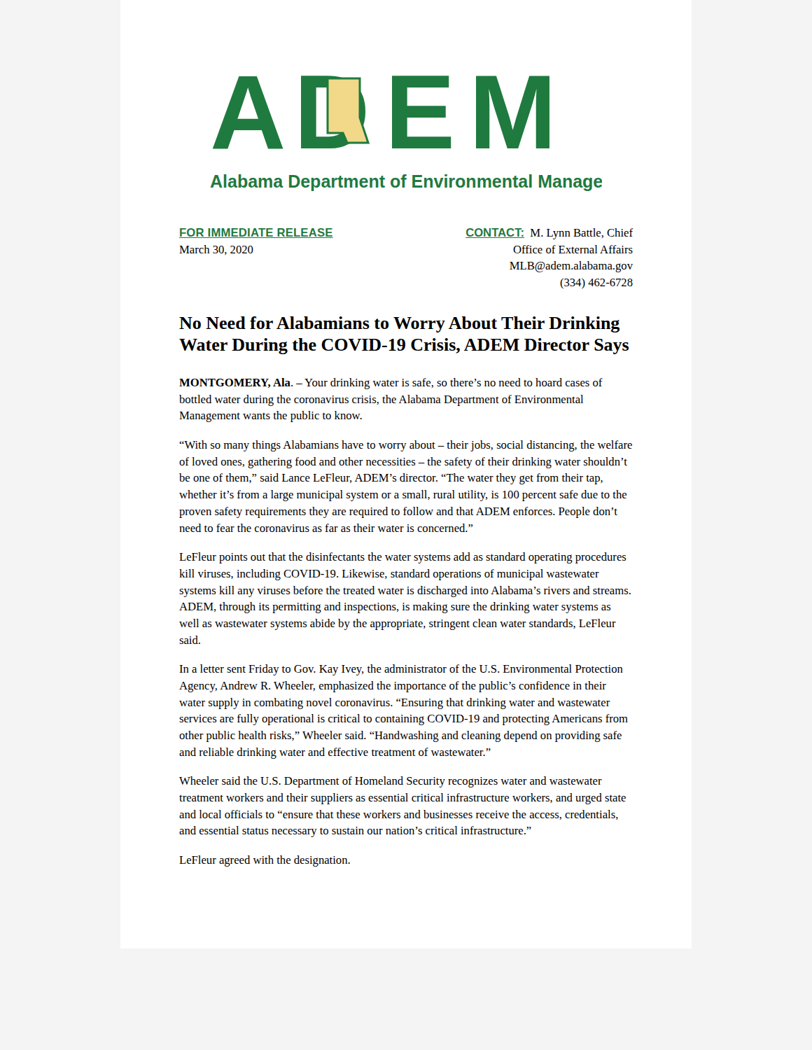A D E M Alabama Department of Environmental Management
| FOR IMMEDIATE RELEASE March 30, 2020 | CONTACT: M. Lynn Battle, Chief Office of External Affairs MLB@adem.alabama.gov (334) 462-6728 |
No Need for Alabamians to Worry About Their Drinking Water During the COVID-19 Crisis, ADEM Director Says
MONTGOMERY, Ala. – Your drinking water is safe, so there’s no need to hoard cases of bottled water during the coronavirus crisis, the Alabama Department of Environmental Management wants the public to know.
“With so many things Alabamians have to worry about – their jobs, social distancing, the welfare of loved ones, gathering food and other necessities – the safety of their drinking water shouldn’t be one of them,” said Lance LeFleur, ADEM’s director. “The water they get from their tap, whether it’s from a large municipal system or a small, rural utility, is 100 percent safe due to the proven safety requirements they are required to follow and that ADEM enforces. People don’t need to fear the coronavirus as far as their water is concerned.”
LeFleur points out that the disinfectants the water systems add as standard operating procedures kill viruses, including COVID-19. Likewise, standard operations of municipal wastewater systems kill any viruses before the treated water is discharged into Alabama’s rivers and streams. ADEM, through its permitting and inspections, is making sure the drinking water systems as well as wastewater systems abide by the appropriate, stringent clean water standards, LeFleur said.
In a letter sent Friday to Gov. Kay Ivey, the administrator of the U.S. Environmental Protection Agency, Andrew R. Wheeler, emphasized the importance of the public’s confidence in their water supply in combating novel coronavirus. “Ensuring that drinking water and wastewater services are fully operational is critical to containing COVID-19 and protecting Americans from other public health risks,” Wheeler said. “Handwashing and cleaning depend on providing safe and reliable drinking water and effective treatment of wastewater.”
Wheeler said the U.S. Department of Homeland Security recognizes water and wastewater treatment workers and their suppliers as essential critical infrastructure workers, and urged state and local officials to “ensure that these workers and businesses receive the access, credentials, and essential status necessary to sustain our nation’s critical infrastructure.”
LeFleur agreed with the designation.